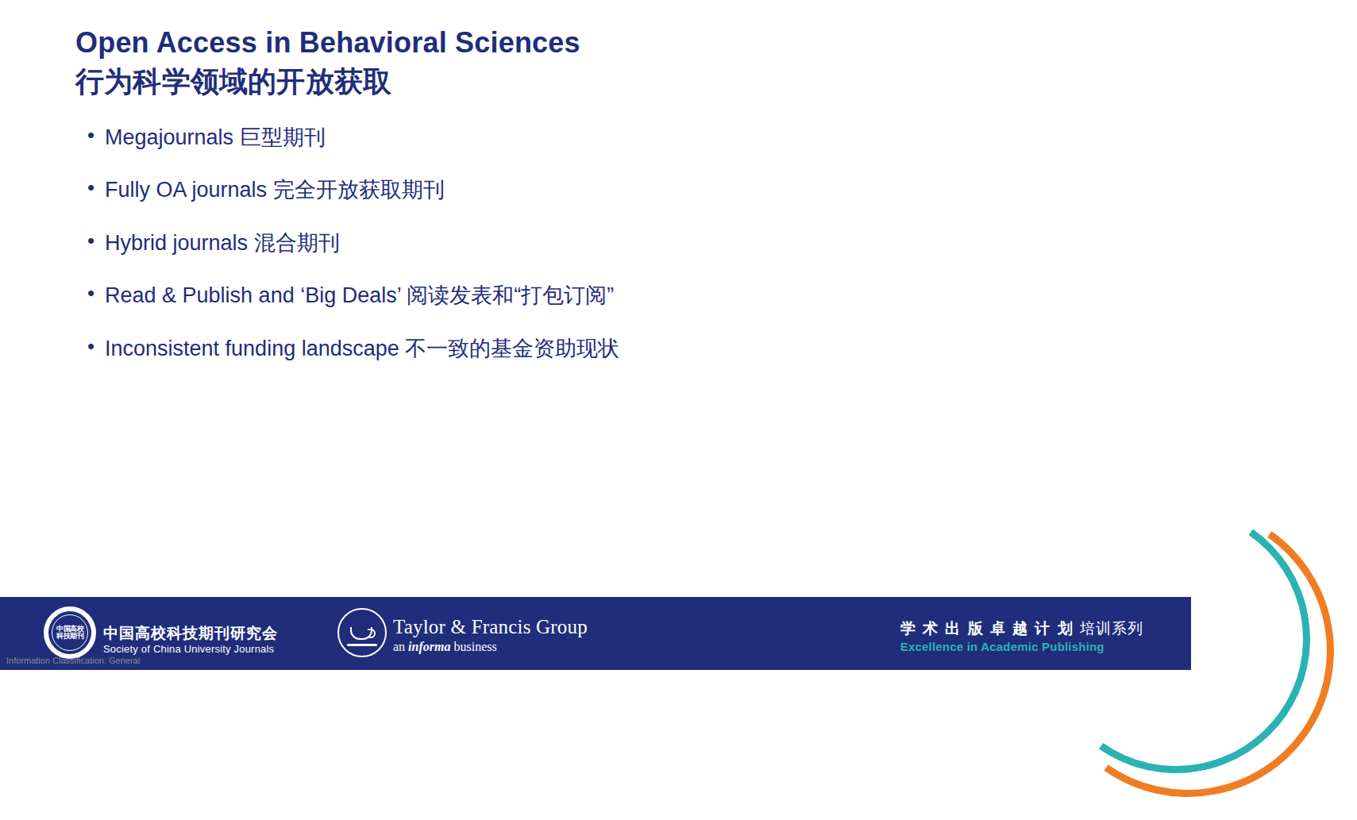Open Access in Behavioral Sciences
行为科学领域的开放获取
Megajournals 巨型期刊
Fully OA journals 完全开放获取期刊
Hybrid journals 混合期刊
Read & Publish and ‘Big Deals’ 阅读发表和“打包订阅”
Inconsistent funding landscape 不一致的基金资助现状
中国高校
科技期刊
中国高校科技期刊研究会
Society of China University Journals
Taylor & Francis Group
an informa business
学 术 出 版 卓 越 计 划 培训系列
Excellence in Academic Publishing
Information Classification: General